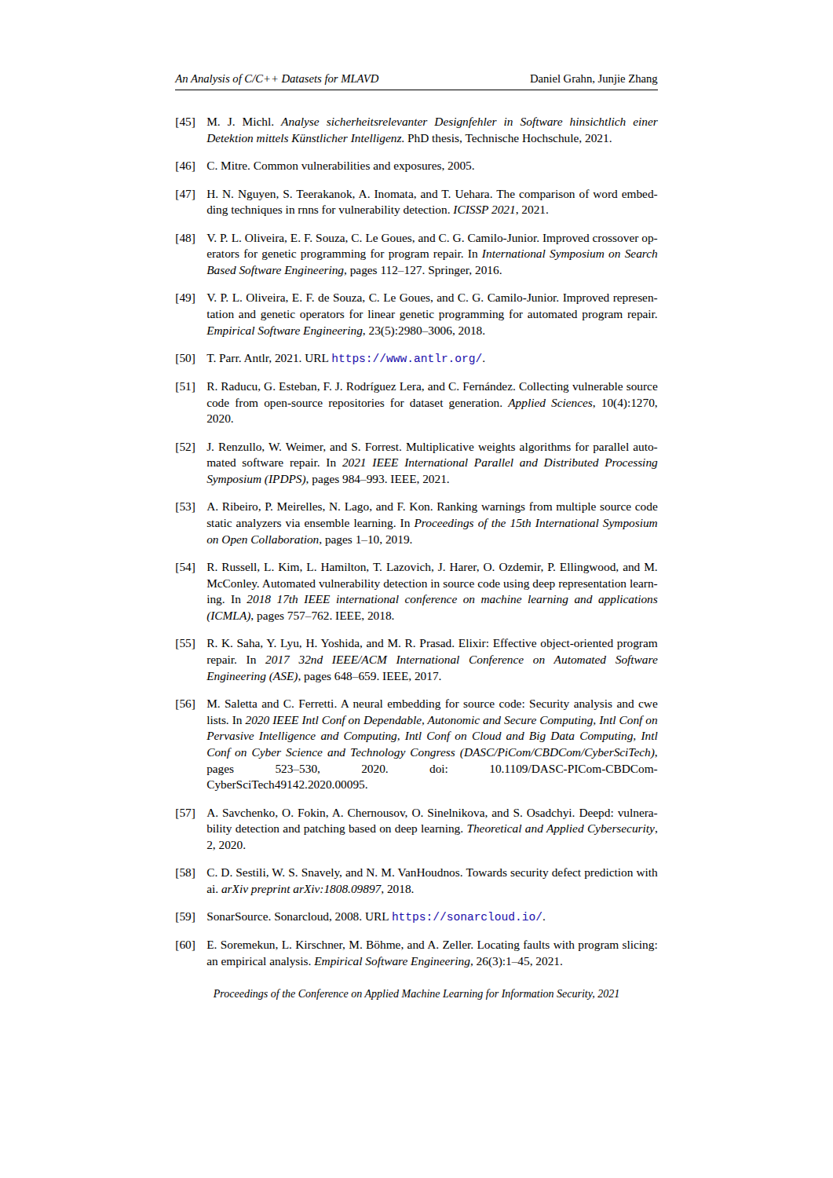An Analysis of C/C++ Datasets for MLAVD
Daniel Grahn, Junjie Zhang
[45] M. J. Michl. Analyse sicherheitsrelevanter Designfehler in Software hinsichtlich einer Detektion mittels Künstlicher Intelligenz. PhD thesis, Technische Hochschule, 2021.
[46] C. Mitre. Common vulnerabilities and exposures, 2005.
[47] H. N. Nguyen, S. Teerakanok, A. Inomata, and T. Uehara. The comparison of word embedding techniques in rnns for vulnerability detection. ICISSP 2021, 2021.
[48] V. P. L. Oliveira, E. F. Souza, C. Le Goues, and C. G. Camilo-Junior. Improved crossover operators for genetic programming for program repair. In International Symposium on Search Based Software Engineering, pages 112–127. Springer, 2016.
[49] V. P. L. Oliveira, E. F. de Souza, C. Le Goues, and C. G. Camilo-Junior. Improved representation and genetic operators for linear genetic programming for automated program repair. Empirical Software Engineering, 23(5):2980–3006, 2018.
[50] T. Parr. Antlr, 2021. URL https://www.antlr.org/.
[51] R. Raducu, G. Esteban, F. J. Rodríguez Lera, and C. Fernández. Collecting vulnerable source code from open-source repositories for dataset generation. Applied Sciences, 10(4):1270, 2020.
[52] J. Renzullo, W. Weimer, and S. Forrest. Multiplicative weights algorithms for parallel automated software repair. In 2021 IEEE International Parallel and Distributed Processing Symposium (IPDPS), pages 984–993. IEEE, 2021.
[53] A. Ribeiro, P. Meirelles, N. Lago, and F. Kon. Ranking warnings from multiple source code static analyzers via ensemble learning. In Proceedings of the 15th International Symposium on Open Collaboration, pages 1–10, 2019.
[54] R. Russell, L. Kim, L. Hamilton, T. Lazovich, J. Harer, O. Ozdemir, P. Ellingwood, and M. McConley. Automated vulnerability detection in source code using deep representation learning. In 2018 17th IEEE international conference on machine learning and applications (ICMLA), pages 757–762. IEEE, 2018.
[55] R. K. Saha, Y. Lyu, H. Yoshida, and M. R. Prasad. Elixir: Effective object-oriented program repair. In 2017 32nd IEEE/ACM International Conference on Automated Software Engineering (ASE), pages 648–659. IEEE, 2017.
[56] M. Saletta and C. Ferretti. A neural embedding for source code: Security analysis and cwe lists. In 2020 IEEE Intl Conf on Dependable, Autonomic and Secure Computing, Intl Conf on Pervasive Intelligence and Computing, Intl Conf on Cloud and Big Data Computing, Intl Conf on Cyber Science and Technology Congress (DASC/PiCom/CBDCom/CyberSciTech), pages 523–530, 2020. doi: 10.1109/DASC-PICom-CBDCom-CyberSciTech49142.2020.00095.
[57] A. Savchenko, O. Fokin, A. Chernousov, O. Sinelnikova, and S. Osadchyi. Deepd: vulnerability detection and patching based on deep learning. Theoretical and Applied Cybersecurity, 2, 2020.
[58] C. D. Sestili, W. S. Snavely, and N. M. VanHoudnos. Towards security defect prediction with ai. arXiv preprint arXiv:1808.09897, 2018.
[59] SonarSource. Sonarcloud, 2008. URL https://sonarcloud.io/.
[60] E. Soremekun, L. Kirschner, M. Böhme, and A. Zeller. Locating faults with program slicing: an empirical analysis. Empirical Software Engineering, 26(3):1–45, 2021.
Proceedings of the Conference on Applied Machine Learning for Information Security, 2021